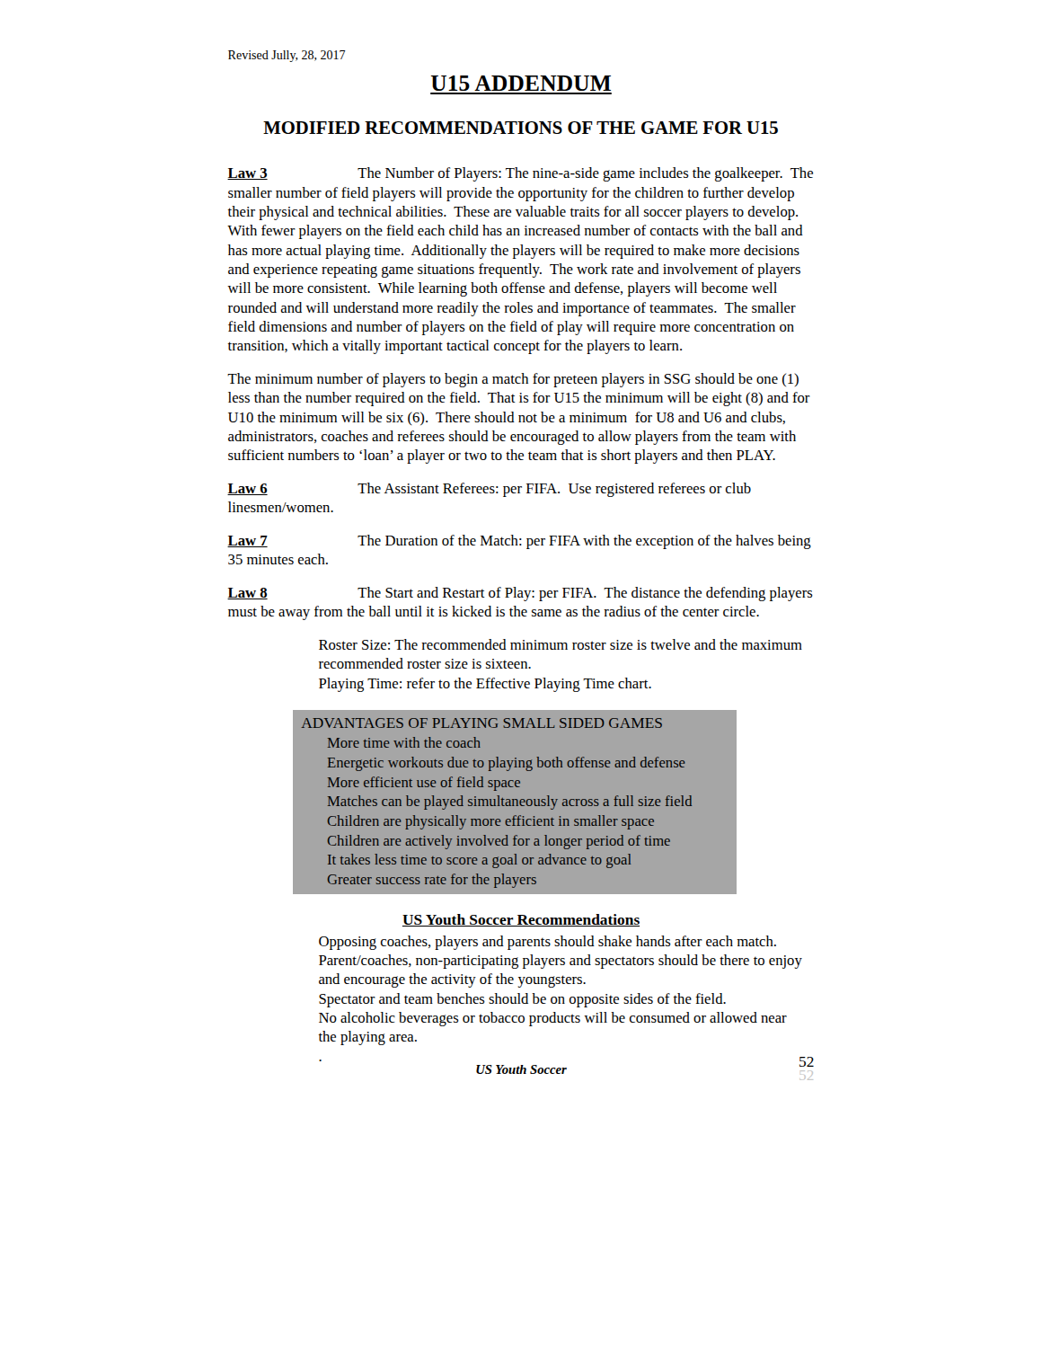Revised Jully, 28, 2017
U15 ADDENDUM
MODIFIED RECOMMENDATIONS OF THE GAME FOR U15
Law 3 The Number of Players: The nine-a-side game includes the goalkeeper. The smaller number of field players will provide the opportunity for the children to further develop their physical and technical abilities. These are valuable traits for all soccer players to develop. With fewer players on the field each child has an increased number of contacts with the ball and has more actual playing time. Additionally the players will be required to make more decisions and experience repeating game situations frequently. The work rate and involvement of players will be more consistent. While learning both offense and defense, players will become well rounded and will understand more readily the roles and importance of teammates. The smaller field dimensions and number of players on the field of play will require more concentration on transition, which a vitally important tactical concept for the players to learn.
The minimum number of players to begin a match for preteen players in SSG should be one (1) less than the number required on the field. That is for U15 the minimum will be eight (8) and for U10 the minimum will be six (6). There should not be a minimum for U8 and U6 and clubs, administrators, coaches and referees should be encouraged to allow players from the team with sufficient numbers to ‘loan’ a player or two to the team that is short players and then PLAY.
Law 6 The Assistant Referees: per FIFA. Use registered referees or club linesmen/women.
Law 7 The Duration of the Match: per FIFA with the exception of the halves being 35 minutes each.
Law 8 The Start and Restart of Play: per FIFA. The distance the defending players must be away from the ball until it is kicked is the same as the radius of the center circle.
Roster Size: The recommended minimum roster size is twelve and the maximum recommended roster size is sixteen.
Playing Time: refer to the Effective Playing Time chart.
ADVANTAGES OF PLAYING SMALL SIDED GAMES
More time with the coach
Energetic workouts due to playing both offense and defense
More efficient use of field space
Matches can be played simultaneously across a full size field
Children are physically more efficient in smaller space
Children are actively involved for a longer period of time
It takes less time to score a goal or advance to goal
Greater success rate for the players
US Youth Soccer Recommendations
Opposing coaches, players and parents should shake hands after each match.
Parent/coaches, non-participating players and spectators should be there to enjoy and encourage the activity of the youngsters.
Spectator and team benches should be on opposite sides of the field.
No alcoholic beverages or tobacco products will be consumed or allowed near the playing area.
.
US Youth Soccer
52 52